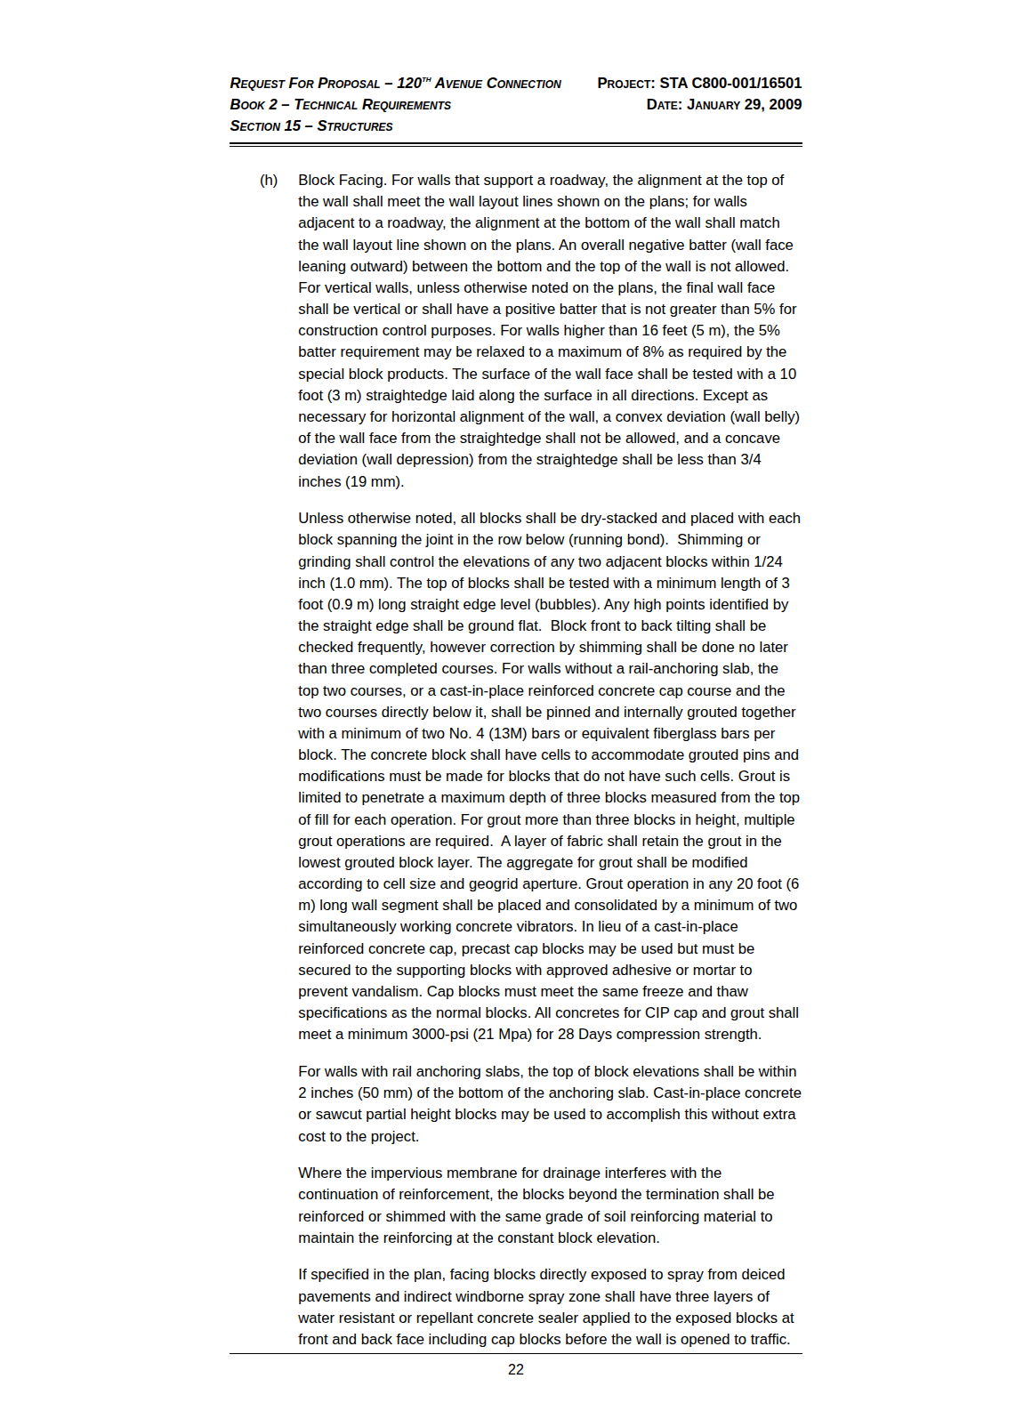Request For Proposal – 120th Avenue Connection Project: STA C800-001/16501
Book 2 – Technical Requirements Date: January 29, 2009
Section 15 – Structures
(h)
Block Facing. For walls that support a roadway, the alignment at the top of the wall shall meet the wall layout lines shown on the plans; for walls adjacent to a roadway, the alignment at the bottom of the wall shall match the wall layout line shown on the plans. An overall negative batter (wall face leaning outward) between the bottom and the top of the wall is not allowed. For vertical walls, unless otherwise noted on the plans, the final wall face shall be vertical or shall have a positive batter that is not greater than 5% for construction control purposes. For walls higher than 16 feet (5 m), the 5% batter requirement may be relaxed to a maximum of 8% as required by the special block products. The surface of the wall face shall be tested with a 10 foot (3 m) straightedge laid along the surface in all directions. Except as necessary for horizontal alignment of the wall, a convex deviation (wall belly) of the wall face from the straightedge shall not be allowed, and a concave deviation (wall depression) from the straightedge shall be less than 3/4 inches (19 mm).
Unless otherwise noted, all blocks shall be dry-stacked and placed with each block spanning the joint in the row below (running bond). Shimming or grinding shall control the elevations of any two adjacent blocks within 1/24 inch (1.0 mm). The top of blocks shall be tested with a minimum length of 3 foot (0.9 m) long straight edge level (bubbles). Any high points identified by the straight edge shall be ground flat. Block front to back tilting shall be checked frequently, however correction by shimming shall be done no later than three completed courses. For walls without a rail-anchoring slab, the top two courses, or a cast-in-place reinforced concrete cap course and the two courses directly below it, shall be pinned and internally grouted together with a minimum of two No. 4 (13M) bars or equivalent fiberglass bars per block. The concrete block shall have cells to accommodate grouted pins and modifications must be made for blocks that do not have such cells. Grout is limited to penetrate a maximum depth of three blocks measured from the top of fill for each operation. For grout more than three blocks in height, multiple grout operations are required. A layer of fabric shall retain the grout in the lowest grouted block layer. The aggregate for grout shall be modified according to cell size and geogrid aperture. Grout operation in any 20 foot (6 m) long wall segment shall be placed and consolidated by a minimum of two simultaneously working concrete vibrators. In lieu of a cast-in-place reinforced concrete cap, precast cap blocks may be used but must be secured to the supporting blocks with approved adhesive or mortar to prevent vandalism. Cap blocks must meet the same freeze and thaw specifications as the normal blocks. All concretes for CIP cap and grout shall meet a minimum 3000-psi (21 Mpa) for 28 Days compression strength.
For walls with rail anchoring slabs, the top of block elevations shall be within 2 inches (50 mm) of the bottom of the anchoring slab. Cast-in-place concrete or sawcut partial height blocks may be used to accomplish this without extra cost to the project.
Where the impervious membrane for drainage interferes with the continuation of reinforcement, the blocks beyond the termination shall be reinforced or shimmed with the same grade of soil reinforcing material to maintain the reinforcing at the constant block elevation.
If specified in the plan, facing blocks directly exposed to spray from deiced pavements and indirect windborne spray zone shall have three layers of water resistant or repellant concrete sealer applied to the exposed blocks at front and back face including cap blocks before the wall is opened to traffic.
22